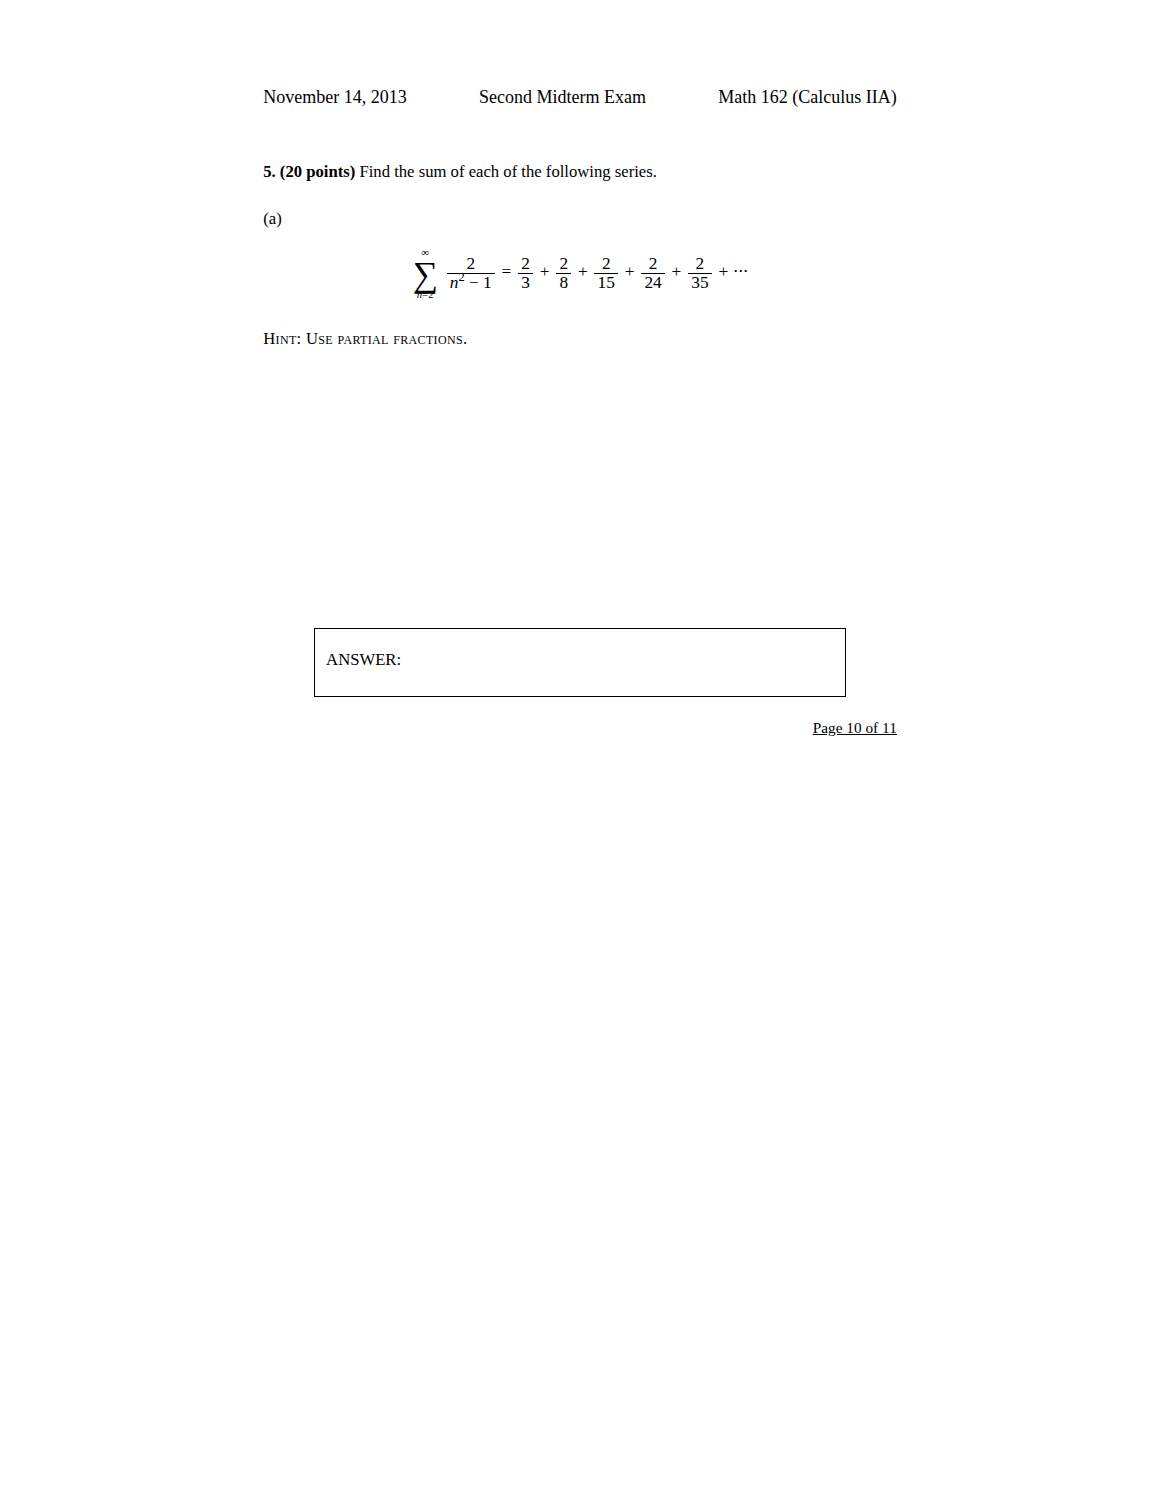November 14, 2013
Second Midterm Exam
Math 162 (Calculus IIA)
5. (20 points) Find the sum of each of the following series.
(a)
∞ ∑ n=2 2 n2 − 1 = 23 + 28 + 215 + 224 + 235 + ⋅⋅⋅
Hint: Use partial fractions.
ANSWER:
Page 10 of 11